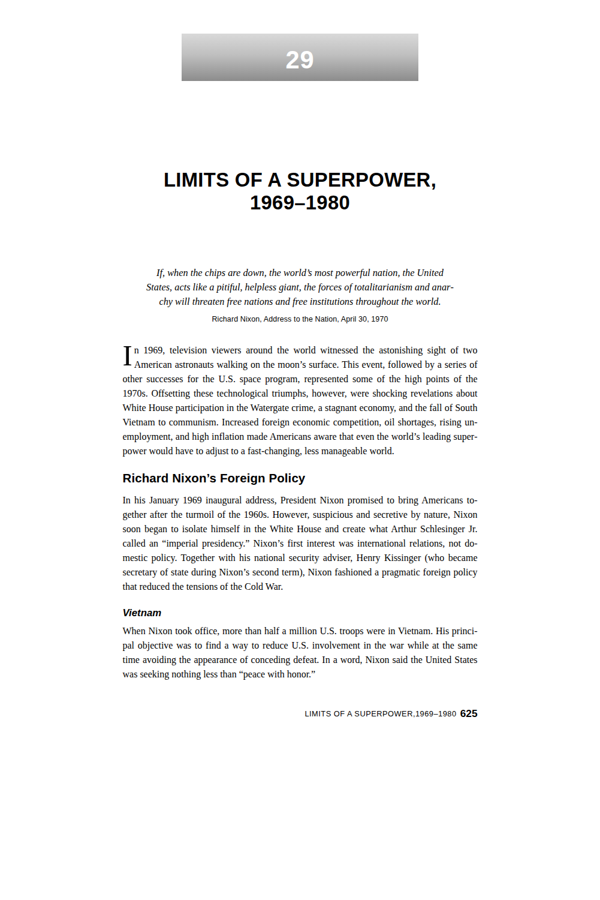29
LIMITS OF A SUPERPOWER,
1969–1980
If, when the chips are down, the world’s most powerful nation, the United States, acts like a pitiful, helpless giant, the forces of totalitarianism and anarchy will threaten free nations and free institutions throughout the world.
Richard Nixon, Address to the Nation, April 30, 1970
In 1969, television viewers around the world witnessed the astonishing sight of two American astronauts walking on the moon’s surface. This event, followed by a series of other successes for the U.S. space program, represented some of the high points of the 1970s. Offsetting these technological triumphs, however, were shocking revelations about White House participation in the Watergate crime, a stagnant economy, and the fall of South Vietnam to communism. Increased foreign economic competition, oil shortages, rising unemployment, and high inflation made Americans aware that even the world’s leading superpower would have to adjust to a fast-changing, less manageable world.
Richard Nixon’s Foreign Policy
In his January 1969 inaugural address, President Nixon promised to bring Americans together after the turmoil of the 1960s. However, suspicious and secretive by nature, Nixon soon began to isolate himself in the White House and create what Arthur Schlesinger Jr. called an “imperial presidency.” Nixon’s first interest was international relations, not domestic policy. Together with his national security adviser, Henry Kissinger (who became secretary of state during Nixon’s second term), Nixon fashioned a pragmatic foreign policy that reduced the tensions of the Cold War.
Vietnam
When Nixon took office, more than half a million U.S. troops were in Vietnam. His principal objective was to find a way to reduce U.S. involvement in the war while at the same time avoiding the appearance of conceding defeat. In a word, Nixon said the United States was seeking nothing less than “peace with honor.”
LIMITS OF A SUPERPOWER,1969–1980625